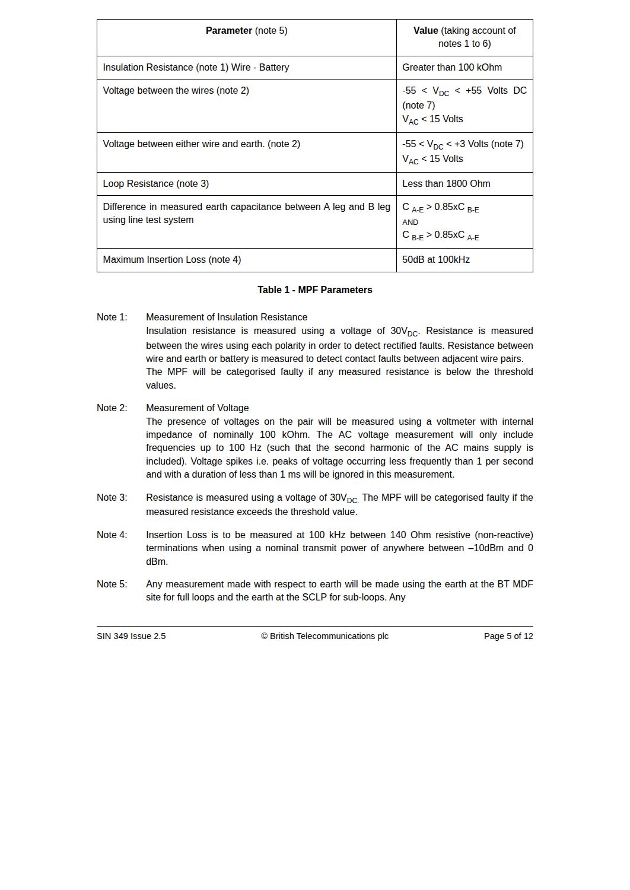| Parameter (note 5) | Value (taking account of notes 1 to 6) |
| Insulation Resistance (note 1) Wire - Battery | Greater than 100 kOhm |
| Voltage between the wires (note 2) | -55 < V DC < +55 Volts DC (note 7) V AC < 15 Volts |
| Voltage between either wire and earth. (note 2) | -55 < V DC < +3 Volts (note 7) V AC < 15 Volts |
| Loop Resistance (note 3) | Less than 1800 Ohm |
| Difference in measured earth capacitance between A leg and B leg using line test system | C A-E > 0.85xC B-E AND C B-E > 0.85xC A-E |
| Maximum Insertion Loss (note 4) | 50dB at 100kHz |
Table 1 - MPF Parameters
Note 1:
Measurement of Insulation Resistance
Insulation resistance is measured using a voltage of 30VDC. Resistance is measured between the wires using each polarity in order to detect rectified faults. Resistance between wire and earth or battery is measured to detect contact faults between adjacent wire pairs.
The MPF will be categorised faulty if any measured resistance is below the threshold values.
Note 2:
Measurement of Voltage
The presence of voltages on the pair will be measured using a voltmeter with internal impedance of nominally 100 kOhm. The AC voltage measurement will only include frequencies up to 100 Hz (such that the second harmonic of the AC mains supply is included). Voltage spikes i.e. peaks of voltage occurring less frequently than 1 per second and with a duration of less than 1 ms will be ignored in this measurement.
Note 3:
Resistance is measured using a voltage of 30VDC. The MPF will be categorised faulty if the measured resistance exceeds the threshold value.
Note 4:
Insertion Loss is to be measured at 100 kHz between 140 Ohm resistive (non-reactive) terminations when using a nominal transmit power of anywhere between –10dBm and 0 dBm.
Note 5:
Any measurement made with respect to earth will be made using the earth at the BT MDF site for full loops and the earth at the SCLP for sub-loops. Any
SIN 349 Issue 2.5 © British Telecommunications plc Page 5 of 12